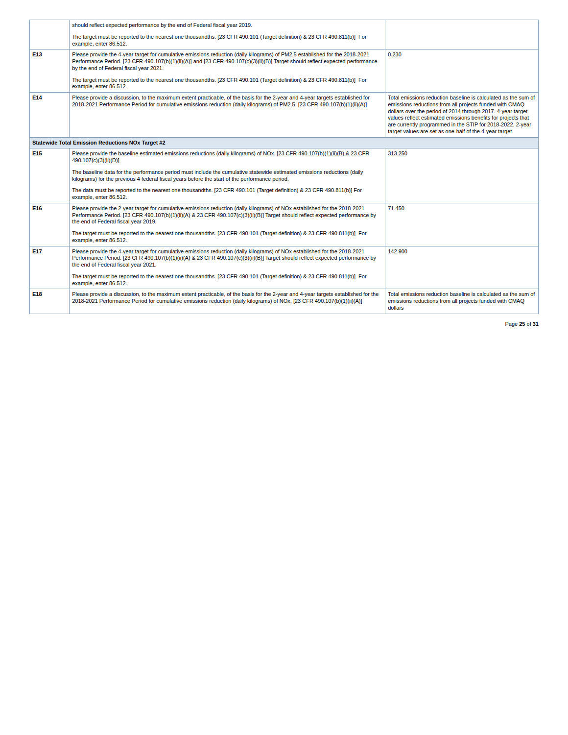| | should reflect expected performance by the end of Federal fiscal year 2019. The target must be reported to the nearest one thousandths. [23 CFR 490.101 (Target definition) & 23 CFR 490.811(b)] For example, enter 86.512. | |
| E13 | Please provide the 4-year target for cumulative emissions reduction (daily kilograms) of PM2.5 established for the 2018-2021 Performance Period. [23 CFR 490.107(b)(1)(ii)(A)] and [23 CFR 490.107(c)(3)(ii)(B)] Target should reflect expected performance by the end of Federal fiscal year 2021. The target must be reported to the nearest one thousandths. [23 CFR 490.101 (Target definition) & 23 CFR 490.811(b)] For example, enter 86.512. | 0.230 |
| E14 | Please provide a discussion, to the maximum extent practicable, of the basis for the 2-year and 4-year targets established for 2018-2021 Performance Period for cumulative emissions reduction (daily kilograms) of PM2.5. [23 CFR 490.107(b)(1)(ii)(A)] | Total emissions reduction baseline is calculated as the sum of emissions reductions from all projects funded with CMAQ dollars over the period of 2014 through 2017. 4-year target values reflect estimated emissions benefits for projects that are currently programmed in the STIP for 2018-2022. 2-year target values are set as one-half of the 4-year target. |
| Statewide Total Emission Reductions NOx Target #2 |
| E15 | Please provide the baseline estimated emissions reductions (daily kilograms) of NOx. [23 CFR 490.107(b)(1)(ii)(B) & 23 CFR 490.107(c)(3)(ii)(D)] The baseline data for the performance period must include the cumulative statewide estimated emissions reductions (daily kilograms) for the previous 4 federal fiscal years before the start of the performance period. The data must be reported to the nearest one thousandths. [23 CFR 490.101 (Target definition) & 23 CFR 490.811(b)] For example, enter 86.512. | 313.250 |
| E16 | Please provide the 2-year target for cumulative emissions reduction (daily kilograms) of NOx established for the 2018-2021 Performance Period. [23 CFR 490.107(b)(1)(ii)(A) & 23 CFR 490.107(c)(3)(ii)(B)] Target should reflect expected performance by the end of Federal fiscal year 2019. The target must be reported to the nearest one thousandths. [23 CFR 490.101 (Target definition) & 23 CFR 490.811(b)] For example, enter 86.512. | 71.450 |
| E17 | Please provide the 4-year target for cumulative emissions reduction (daily kilograms) of NOx established for the 2018-2021 Performance Period. [23 CFR 490.107(b)(1)(ii)(A) & 23 CFR 490.107(c)(3)(ii)(B)] Target should reflect expected performance by the end of Federal fiscal year 2021. The target must be reported to the nearest one thousandths. [23 CFR 490.101 (Target definition) & 23 CFR 490.811(b)] For example, enter 86.512. | 142.900 |
| E18 | Please provide a discussion, to the maximum extent practicable, of the basis for the 2-year and 4-year targets established for the 2018-2021 Performance Period for cumulative emissions reduction (daily kilograms) of NOx. [23 CFR 490.107(b)(1)(ii)(A)] | Total emissions reduction baseline is calculated as the sum of emissions reductions from all projects funded with CMAQ dollars |
Page 25 of 31